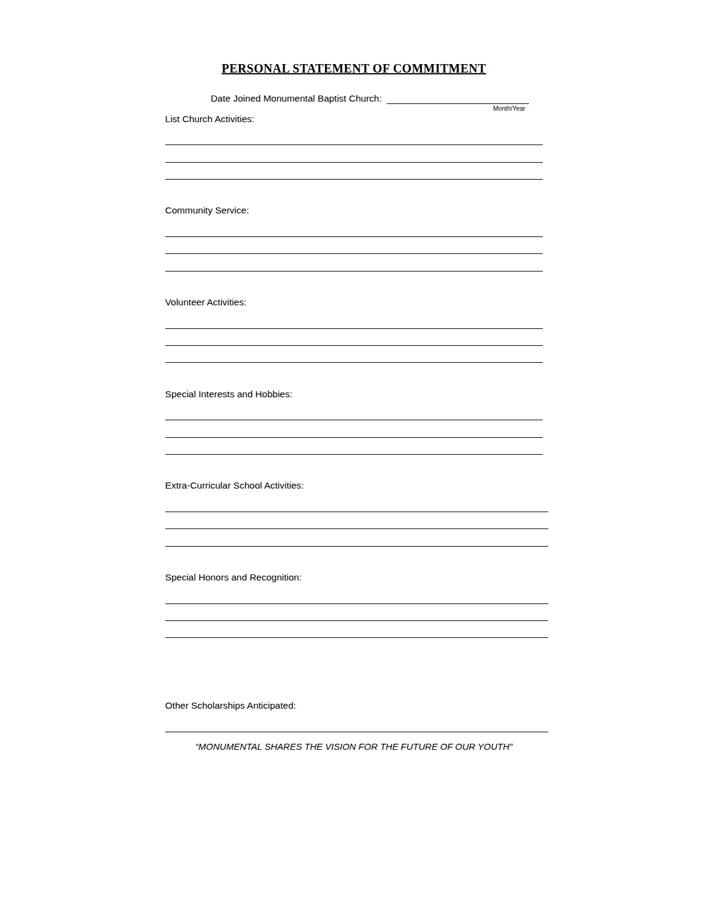Personal Statement of Commitment
Date Joined Monumental Baptist Church:
Month/Year
List Church Activities:
Community Service:
Volunteer Activities:
Special Interests and Hobbies:
Extra-Curricular School Activities:
Special Honors and Recognition:
Other Scholarships Anticipated:
“MONUMENTAL SHARES THE VISION FOR THE FUTURE OF OUR YOUTH”